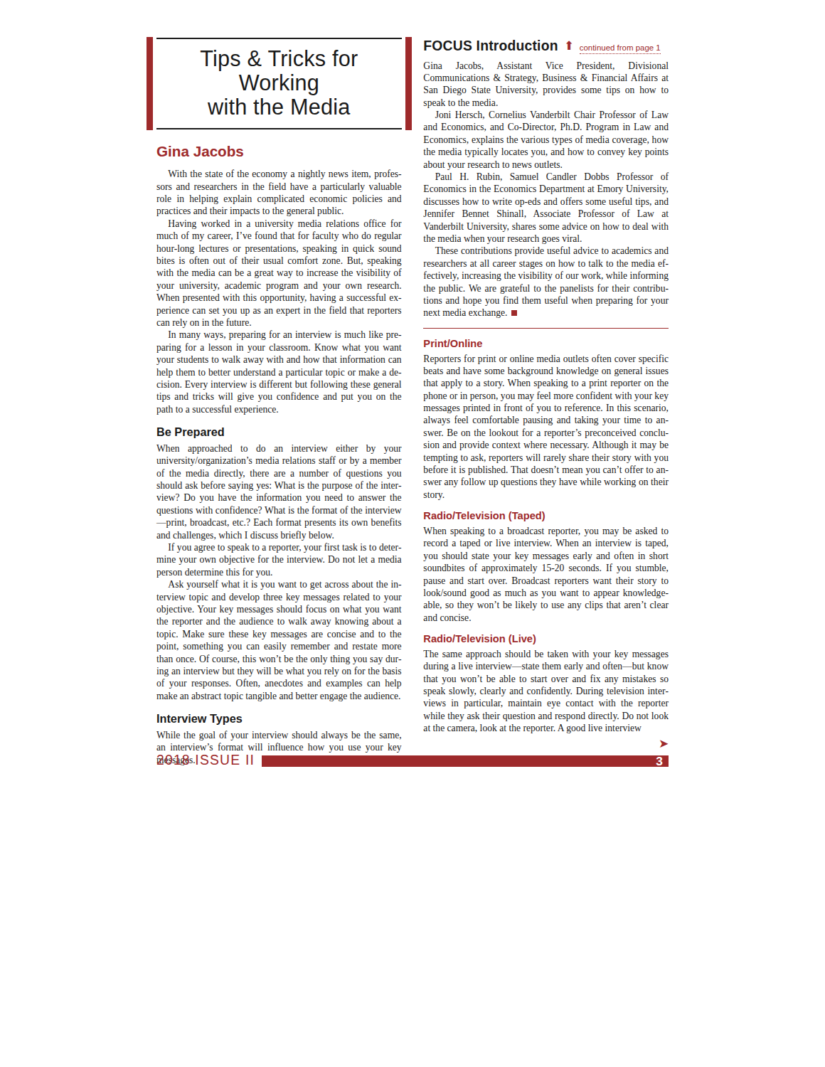Tips & Tricks for Working
with the Media
Gina Jacobs
With the state of the economy a nightly news item, professors and researchers in the field have a particularly valuable role in helping explain complicated economic policies and practices and their impacts to the general public.
Having worked in a university media relations office for much of my career, I’ve found that for faculty who do regular hour-long lectures or presentations, speaking in quick sound bites is often out of their usual comfort zone. But, speaking with the media can be a great way to increase the visibility of your university, academic program and your own research. When presented with this opportunity, having a successful experience can set you up as an expert in the field that reporters can rely on in the future.
In many ways, preparing for an interview is much like preparing for a lesson in your classroom. Know what you want your students to walk away with and how that information can help them to better understand a particular topic or make a decision. Every interview is different but following these general tips and tricks will give you confidence and put you on the path to a successful experience.
Be Prepared
When approached to do an interview either by your university/organization’s media relations staff or by a member of the media directly, there are a number of questions you should ask before saying yes: What is the purpose of the interview? Do you have the information you need to answer the questions with confidence? What is the format of the interview—print, broadcast, etc.? Each format presents its own benefits and challenges, which I discuss briefly below.
If you agree to speak to a reporter, your first task is to determine your own objective for the interview. Do not let a media person determine this for you.
Ask yourself what it is you want to get across about the interview topic and develop three key messages related to your objective. Your key messages should focus on what you want the reporter and the audience to walk away knowing about a topic. Make sure these key messages are concise and to the point, something you can easily remember and restate more than once. Of course, this won’t be the only thing you say during an interview but they will be what you rely on for the basis of your responses. Often, anecdotes and examples can help make an abstract topic tangible and better engage the audience.
Interview Types
While the goal of your interview should always be the same, an interview’s format will influence how you use your key messages.
FOCUS Introduction ⬆ continued from page 1
Gina Jacobs, Assistant Vice President, Divisional Communications & Strategy, Business & Financial Affairs at San Diego State University, provides some tips on how to speak to the media.
Joni Hersch, Cornelius Vanderbilt Chair Professor of Law and Economics, and Co-Director, Ph.D. Program in Law and Economics, explains the various types of media coverage, how the media typically locates you, and how to convey key points about your research to news outlets.
Paul H. Rubin, Samuel Candler Dobbs Professor of Economics in the Economics Department at Emory University, discusses how to write op-eds and offers some useful tips, and Jennifer Bennet Shinall, Associate Professor of Law at Vanderbilt University, shares some advice on how to deal with the media when your research goes viral.
These contributions provide useful advice to academics and researchers at all career stages on how to talk to the media effectively, increasing the visibility of our work, while informing the public. We are grateful to the panelists for their contributions and hope you find them useful when preparing for your next media exchange.
Print/Online
Reporters for print or online media outlets often cover specific beats and have some background knowledge on general issues that apply to a story. When speaking to a print reporter on the phone or in person, you may feel more confident with your key messages printed in front of you to reference. In this scenario, always feel comfortable pausing and taking your time to answer. Be on the lookout for a reporter’s preconceived conclusion and provide context where necessary. Although it may be tempting to ask, reporters will rarely share their story with you before it is published. That doesn’t mean you can’t offer to answer any follow up questions they have while working on their story.
Radio/Television (Taped)
When speaking to a broadcast reporter, you may be asked to record a taped or live interview. When an interview is taped, you should state your key messages early and often in short soundbites of approximately 15-20 seconds. If you stumble, pause and start over. Broadcast reporters want their story to look/sound good as much as you want to appear knowledgeable, so they won’t be likely to use any clips that aren’t clear and concise.
Radio/Television (Live)
The same approach should be taken with your key messages during a live interview—state them early and often—but know that you won’t be able to start over and fix any mistakes so speak slowly, clearly and confidently. During television interviews in particular, maintain eye contact with the reporter while they ask their question and respond directly. Do not look at the camera, look at the reporter. A good live interview
➤
2018 ISSUE II 3